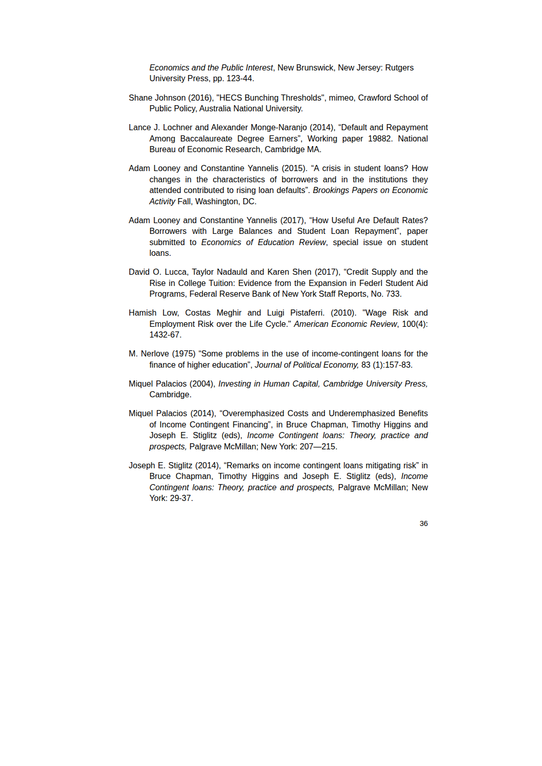Economics and the Public Interest, New Brunswick, New Jersey: Rutgers University Press, pp. 123-44.
Shane Johnson (2016), "HECS Bunching Thresholds", mimeo, Crawford School of Public Policy, Australia National University.
Lance J. Lochner and Alexander Monge-Naranjo (2014), “Default and Repayment Among Baccalaureate Degree Earners”, Working paper 19882. National Bureau of Economic Research, Cambridge MA.
Adam Looney and Constantine Yannelis (2015). “A crisis in student loans? How changes in the characteristics of borrowers and in the institutions they attended contributed to rising loan defaults”. Brookings Papers on Economic Activity Fall, Washington, DC.
Adam Looney and Constantine Yannelis (2017), “How Useful Are Default Rates? Borrowers with Large Balances and Student Loan Repayment”, paper submitted to Economics of Education Review, special issue on student loans.
David O. Lucca, Taylor Nadauld and Karen Shen (2017), “Credit Supply and the Rise in College Tuition: Evidence from the Expansion in Federl Student Aid Programs, Federal Reserve Bank of New York Staff Reports, No. 733.
Hamish Low, Costas Meghir and Luigi Pistaferri. (2010). "Wage Risk and Employment Risk over the Life Cycle." American Economic Review, 100(4): 1432-67.
M. Nerlove (1975) “Some problems in the use of income-contingent loans for the finance of higher education”, Journal of Political Economy, 83 (1):157-83.
Miquel Palacios (2004), Investing in Human Capital, Cambridge University Press, Cambridge.
Miquel Palacios (2014), “Overemphasized Costs and Underemphasized Benefits of Income Contingent Financing”, in Bruce Chapman, Timothy Higgins and Joseph E. Stiglitz (eds), Income Contingent loans: Theory, practice and prospects, Palgrave McMillan; New York: 207—215.
Joseph E. Stiglitz (2014), “Remarks on income contingent loans mitigating risk” in Bruce Chapman, Timothy Higgins and Joseph E. Stiglitz (eds), Income Contingent loans: Theory, practice and prospects, Palgrave McMillan; New York: 29-37.
36